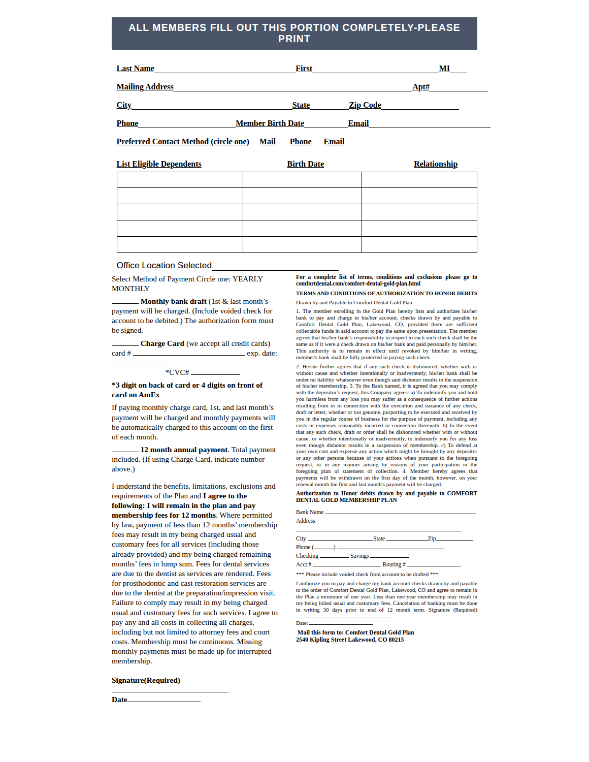ALL MEMBERS FILL OUT THIS PORTION COMPLETELY-PLEASE PRINT
Last Name First MI
Mailing Address Apt#
City State Zip Code
Phone Member Birth Date Email
Preferred Contact Method (circle one) Mail Phone Email
List Eligible Dependents
Birth Date
Relationship
Office Location Selected
Select Method of Payment Circle one: YEARLY MONTHLY
Monthly bank draft (1st & last month’s payment will be charged. (Include voided check for account to be debited.) The authorization form must be signed.
Charge Card (we accept all credit cards)
card # exp. date:
*CVC#
*3 digit on back of card or 4 digits on front of card on AmEx
If paying monthly charge card, 1st, and last month’s payment will be charged and monthly payments will be automatically charged to this account on the first of each month.
12 month annual payment. Total payment included. (If using Charge Card, indicate number above.)
I understand the benefits, limitations, exclusions and requirements of the Plan and I agree to the following: I will remain in the plan and pay membership fees for 12 months. Where permitted by law, payment of less than 12 months’ membership fees may result in my being charged usual and customary fees for all services (including those already provided) and my being charged remaining months’ fees in lump sum. Fees for dental services are due to the dentist as services are rendered. Fees for prosthodontic and cast restoration services are due to the dentist at the preparation/impression visit. Failure to comply may result in my being charged usual and customary fees for such services. I agree to pay any and all costs in collecting all charges, including but not limited to attorney fees and court costs. Membership must be continuous. Missing monthly payments must be made up for interrupted membership.
Signature(Required)
Date
For a complete list of terms, conditions and exclusions please go to comfortdental.com/comfort-dental-gold-plan.html
TERMS AND CONDITIONS OF AUTHORIZATION TO HONOR DEBITS
Drawn by and Payable to Comfort Dental Gold Plan.
1. The member enrolling in the Gold Plan hereby lists and authorizes his/her bank to pay and charge to his/her account, checks drawn by and payable to Comfort Dental Gold Plan, Lakewood, CO, provided there are sufficient collectable funds in said account to pay the same upon presentation. The member agrees that his/her bank’s responsibility in respect to each such check shall be the same as if it were a check drawn on his/her bank and paid personally by him/her. This authority is to remain in effect until revoked by him/her in writing, member's bank shall be fully protected in paying such check.
2. He/she further agrees that if any such check is dishonored, whether with or without cause and whether intentionally or inadvertently, his/her bank shall be under no liability whatsoever even though said dishonor results in the suspension of his/her membership. 3. To the Bank named, it is agreed that you may comply with the depositor’s request, this Company agrees: a) To indemnify you and hold you harmless from any loss you may suffer as a consequence of further actions resulting from or in connection with the execution and issuance of any check, draft or letter, whether or not genuine, purporting to be executed and received by you in the regular course of business for the purpose of payment, including any costs or expenses reasonably incurred in connection therewith. b) In the event that any such check, draft or order shall be dishonored whether with or without cause, or whether intentionally or inadvertently, to indemnify you for any loss even though dishonor results in a suspension of membership. c) To defend at your own cost and expense any action which might be brought by any depositor or any other persons because of your actions when pursuant to the foregoing request, or in any manner arising by reasons of your participation in the foregoing plan of statement of collection. 4. Member hereby agrees that payments will be withdrawn on the first day of the month, however, on your renewal month the first and last month's payment will be charged.
Authorization to Honor debits drawn by and payable to COMFORT DENTAL GOLD MEMBERSHIP PLAN
Bank Name
Address
City State Zip
Phone ( )
Checking Savings
Acct.# Routing #
*** Please include voided check from account to be drafted ***
I authorize you to pay and charge my bank account checks drawn by and payable to the order of Comfort Dental Gold Plan, Lakewood, CO and agree to remain in the Plan a minimum of one year. Less than one-year membership may result in my being billed usual and customary fees. Cancelation of banking must be done in writing 30 days prior to end of 12 month term. Signature (Required)
Date:
Mail this form to: Comfort Dental Gold Plan
2540 Kipling Street Lakewood, CO 80215